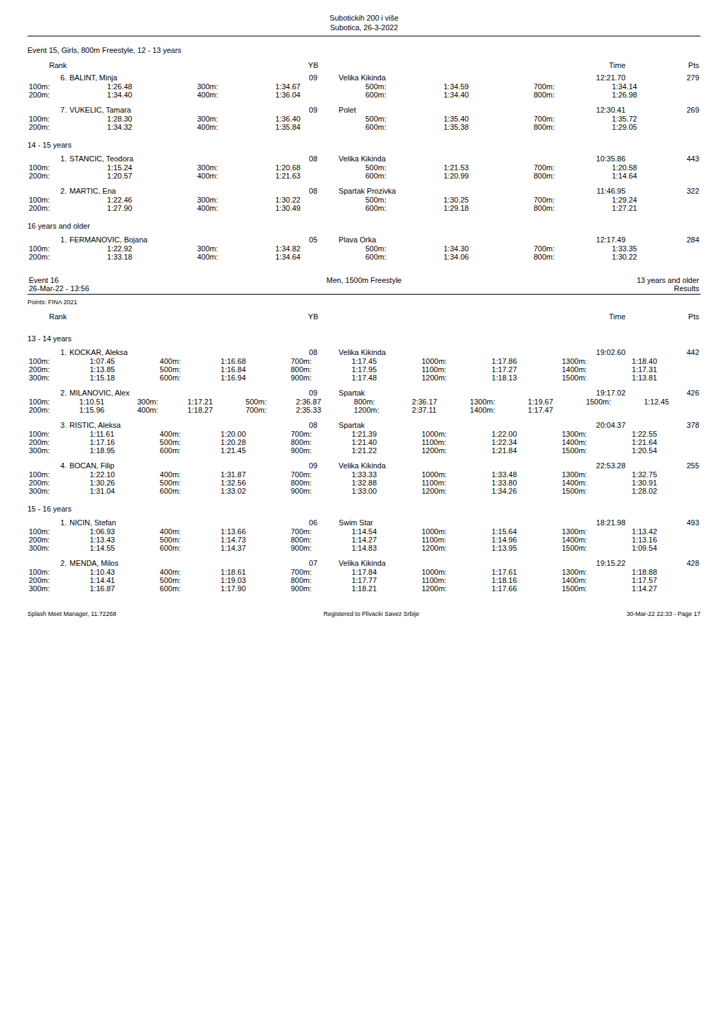Subotickih 200 i više
Subotica, 26-3-2022
Event 15, Girls, 800m Freestyle, 12 - 13 years
| Rank | | YB | | Time | Pts |
| 6. | BALINT, Minja | 09 | Velika Kikinda | 12:21.70 | 279 |
| 100m: | 1:26.48 | 300m: | 1:34.67 | 500m: | 1:34.59 | 700m: | 1:34.14 |
| 200m: | 1:34.40 | 400m: | 1:36.04 | 600m: | 1:34.40 | 800m: | 1:26.98 |
| 7. | VUKELIC, Tamara | 09 | Polet | 12:30.41 | 269 |
| 100m: | 1:28.30 | 300m: | 1:36.40 | 500m: | 1:35.40 | 700m: | 1:35.72 |
| 200m: | 1:34.32 | 400m: | 1:35.84 | 600m: | 1:35.38 | 800m: | 1:29.05 |
14 - 15 years
| 1. | STANCIC, Teodora | 08 | Velika Kikinda | 10:35.86 | 443 |
| 100m: | 1:15.24 | 300m: | 1:20.68 | 500m: | 1:21.53 | 700m: | 1:20.58 |
| 200m: | 1:20.57 | 400m: | 1:21.63 | 600m: | 1:20.99 | 800m: | 1:14.64 |
| 2. | MARTIC, Ena | 08 | Spartak Prozivka | 11:46.95 | 322 |
| 100m: | 1:22.46 | 300m: | 1:30.22 | 500m: | 1:30.25 | 700m: | 1:29.24 |
| 200m: | 1:27.90 | 400m: | 1:30.49 | 600m: | 1:29.18 | 800m: | 1:27.21 |
16 years and older
| 1. | FERMANOVIC, Bojana | 05 | Plava Orka | 12:17.49 | 284 |
| 100m: | 1:22.92 | 300m: | 1:34.82 | 500m: | 1:34.30 | 700m: | 1:33.35 |
| 200m: | 1:33.18 | 400m: | 1:34.64 | 600m: | 1:34.06 | 800m: | 1:30.22 |
| Event 16 | Men, 1500m Freestyle | 13 years and older |
| 26-Mar-22 - 13:56 | | Results |
Points: FINA 2021
| Rank | | YB | | Time | Pts |
13 - 14 years
| 1. | KOCKAR, Aleksa | 08 | Velika Kikinda | 19:02.60 | 442 |
| 100m: | 1:07.45 | 400m: | 1:16.68 | 700m: | 1:17.45 | 1000m: | 1:17.86 | 1300m: | 1:18.40 |
| 200m: | 1:13.85 | 500m: | 1:16.84 | 800m: | 1:17.95 | 1100m: | 1:17.27 | 1400m: | 1:17.31 |
| 300m: | 1:15.18 | 600m: | 1:16.94 | 900m: | 1:17.48 | 1200m: | 1:18.13 | 1500m: | 1:13.81 |
| 2. | MILANOVIC, Alex | 09 | Spartak | 19:17.02 | 426 |
| 100m: | 1:10.51 | 300m: | 1:17.21 | 500m: | 2:36.87 | 800m: | 2:36.17 | 1300m: | 1:19.67 | 1500m: | 1:12.45 |
| 200m: | 1:15.96 | 400m: | 1:18.27 | 700m: | 2:35.33 | 1200m: | 2:37.11 | 1400m: | 1:17.47 | | |
| 3. | RISTIC, Aleksa | 08 | Spartak | 20:04.37 | 378 |
| 100m: | 1:11.61 | 400m: | 1:20.00 | 700m: | 1:21.39 | 1000m: | 1:22.00 | 1300m: | 1:22.55 |
| 200m: | 1:17.16 | 500m: | 1:20.28 | 800m: | 1:21.40 | 1100m: | 1:22.34 | 1400m: | 1:21.64 |
| 300m: | 1:18.95 | 600m: | 1:21.45 | 900m: | 1:21.22 | 1200m: | 1:21.84 | 1500m: | 1:20.54 |
| 4. | BOCAN, Filip | 09 | Velika Kikinda | 22:53.28 | 255 |
| 100m: | 1:22.10 | 400m: | 1:31.87 | 700m: | 1:33.33 | 1000m: | 1:33.48 | 1300m: | 1:32.75 |
| 200m: | 1:30.26 | 500m: | 1:32.56 | 800m: | 1:32.88 | 1100m: | 1:33.80 | 1400m: | 1:30.91 |
| 300m: | 1:31.04 | 600m: | 1:33.02 | 900m: | 1:33.00 | 1200m: | 1:34.26 | 1500m: | 1:28.02 |
15 - 16 years
| 1. | NICIN, Stefan | 06 | Swim Star | 18:21.98 | 493 |
| 100m: | 1:06.93 | 400m: | 1:13.66 | 700m: | 1:14.54 | 1000m: | 1:15.64 | 1300m: | 1:13.42 |
| 200m: | 1:13.43 | 500m: | 1:14.73 | 800m: | 1:14.27 | 1100m: | 1:14.96 | 1400m: | 1:13.16 |
| 300m: | 1:14.55 | 600m: | 1:14.37 | 900m: | 1:14.83 | 1200m: | 1:13.95 | 1500m: | 1:09.54 |
| 2. | MENDA, Milos | 07 | Velika Kikinda | 19:15.22 | 428 |
| 100m: | 1:10.43 | 400m: | 1:18.61 | 700m: | 1:17.84 | 1000m: | 1:17.61 | 1300m: | 1:18.88 |
| 200m: | 1:14.41 | 500m: | 1:19.03 | 800m: | 1:17.77 | 1100m: | 1:18.16 | 1400m: | 1:17.57 |
| 300m: | 1:16.87 | 600m: | 1:17.90 | 900m: | 1:18.21 | 1200m: | 1:17.66 | 1500m: | 1:14.27 |
Splash Meet Manager, 11.72268
Registered to Plivacki Savez Srbije
30-Mar-22 22:33 - Page 17